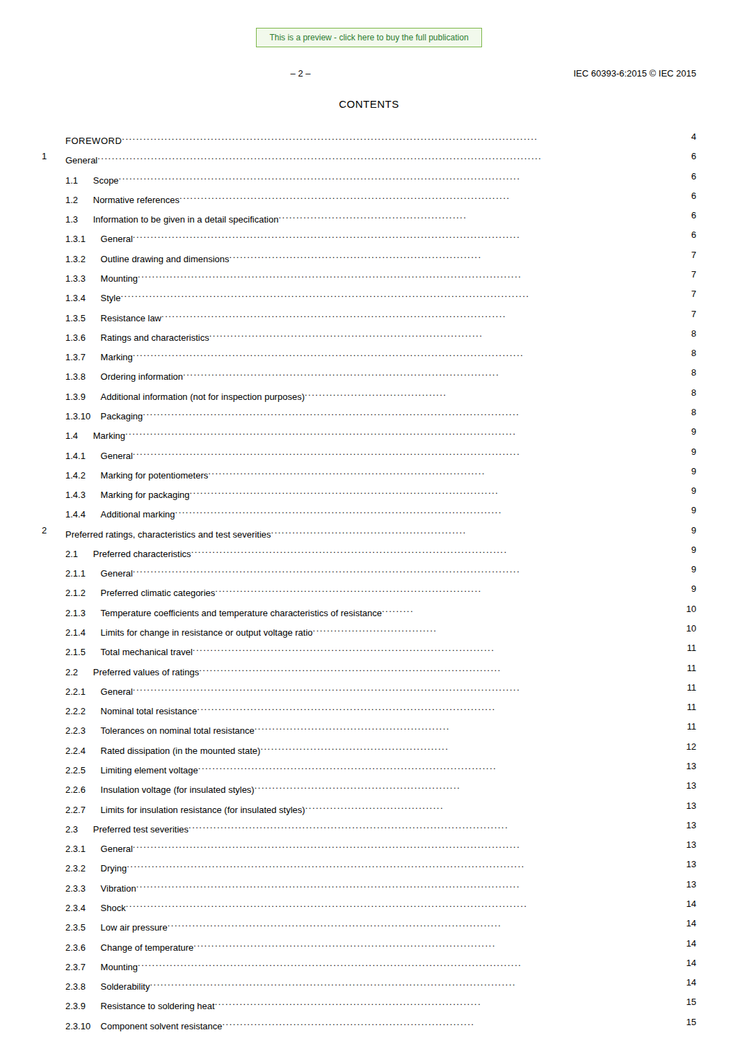This is a preview - click here to buy the full publication
– 2 – IEC 60393-6:2015 © IEC 2015
CONTENTS
| | FOREWORD ..................................................................................................................... | 4 |
| 1 | General ............................................................................................................................. | 6 |
| | 1.1 Scope ................................................................................................................. | 6 |
| | 1.2 Normative references ............................................................................................. | 6 |
| | 1.3 Information to be given in a detail specification ..................................................... | 6 |
| | 1.3.1 General ............................................................................................................. | 6 |
| | 1.3.2 Outline drawing and dimensions ....................................................................... | 7 |
| | 1.3.3 Mounting ............................................................................................................ | 7 |
| | 1.3.4 Style ................................................................................................................... | 7 |
| | 1.3.5 Resistance law ................................................................................................. | 7 |
| | 1.3.6 Ratings and characteristics ............................................................................. | 8 |
| | 1.3.7 Marking .............................................................................................................. | 8 |
| | 1.3.8 Ordering information ......................................................................................... | 8 |
| | 1.3.9 Additional information (not for inspection purposes) ........................................ | 8 |
| | 1.3.10 Packaging .......................................................................................................... | 8 |
| | 1.4 Marking .............................................................................................................. | 9 |
| | 1.4.1 General ............................................................................................................. | 9 |
| | 1.4.2 Marking for potentiometers .............................................................................. | 9 |
| | 1.4.3 Marking for packaging ....................................................................................... | 9 |
| | 1.4.4 Additional marking ............................................................................................ | 9 |
| 2 | Preferred ratings, characteristics and test severities ....................................................... | 9 |
| | 2.1 Preferred characteristics ......................................................................................... | 9 |
| | 2.1.1 General ............................................................................................................. | 9 |
| | 2.1.2 Preferred climatic categories ........................................................................... | 9 |
| | 2.1.3 Temperature coefficients and temperature characteristics of resistance ......... | 10 |
| | 2.1.4 Limits for change in resistance or output voltage ratio ................................... | 10 |
| | 2.1.5 Total mechanical travel ..................................................................................... | 11 |
| | 2.2 Preferred values of ratings ..................................................................................... | 11 |
| | 2.2.1 General ............................................................................................................. | 11 |
| | 2.2.2 Nominal total resistance .................................................................................... | 11 |
| | 2.2.3 Tolerances on nominal total resistance ....................................................... | 11 |
| | 2.2.4 Rated dissipation (in the mounted state) ..................................................... | 12 |
| | 2.2.5 Limiting element voltage .................................................................................... | 13 |
| | 2.2.6 Insulation voltage (for insulated styles) .......................................................... | 13 |
| | 2.2.7 Limits for insulation resistance (for insulated styles) ....................................... | 13 |
| | 2.3 Preferred test severities .......................................................................................... | 13 |
| | 2.3.1 General ............................................................................................................. | 13 |
| | 2.3.2 Drying ................................................................................................................ | 13 |
| | 2.3.3 Vibration ............................................................................................................ | 13 |
| | 2.3.4 Shock ................................................................................................................. | 14 |
| | 2.3.5 Low air pressure .............................................................................................. | 14 |
| | 2.3.6 Change of temperature ..................................................................................... | 14 |
| | 2.3.7 Mounting ............................................................................................................ | 14 |
| | 2.3.8 Solderability ....................................................................................................... | 14 |
| | 2.3.9 Resistance to soldering heat ........................................................................... | 15 |
| | 2.3.10 Component solvent resistance ....................................................................... | 15 |